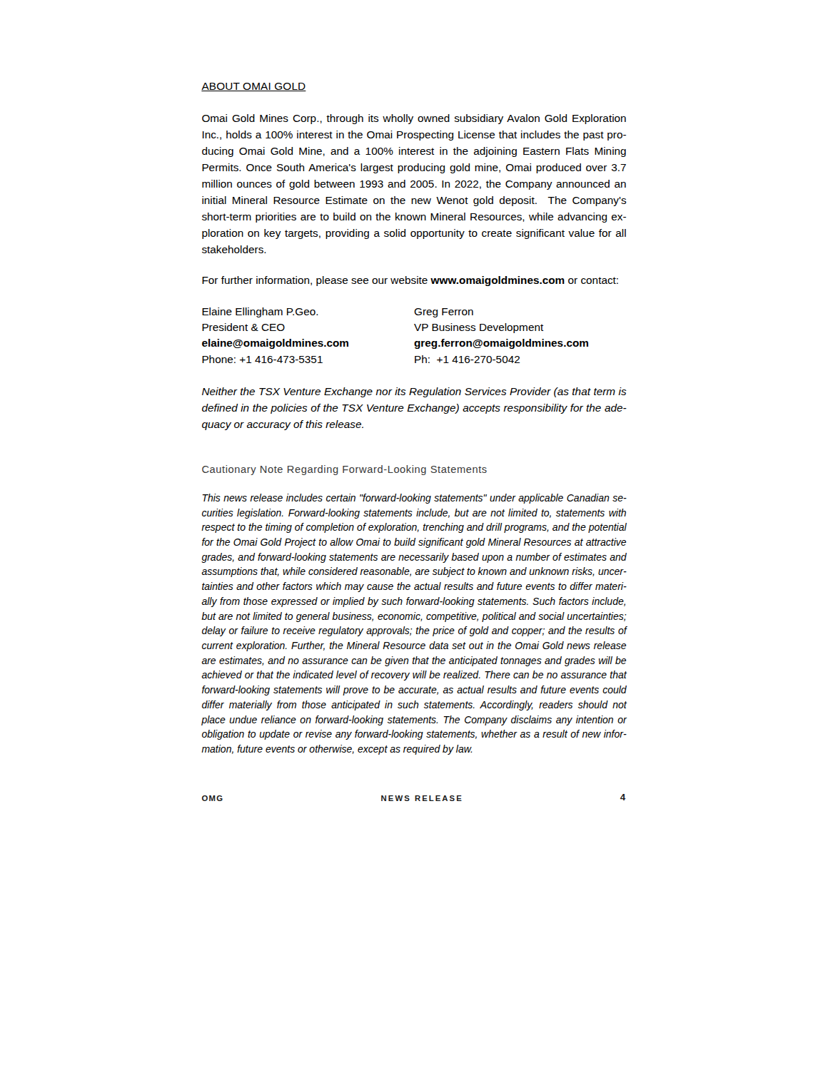ABOUT OMAI GOLD
Omai Gold Mines Corp., through its wholly owned subsidiary Avalon Gold Exploration Inc., holds a 100% interest in the Omai Prospecting License that includes the past producing Omai Gold Mine, and a 100% interest in the adjoining Eastern Flats Mining Permits. Once South America's largest producing gold mine, Omai produced over 3.7 million ounces of gold between 1993 and 2005. In 2022, the Company announced an initial Mineral Resource Estimate on the new Wenot gold deposit. The Company's short-term priorities are to build on the known Mineral Resources, while advancing exploration on key targets, providing a solid opportunity to create significant value for all stakeholders.
For further information, please see our website www.omaigoldmines.com or contact:
Elaine Ellingham P.Geo.
President & CEO
elaine@omaigoldmines.com
Phone: +1 416-473-5351
Greg Ferron
VP Business Development
greg.ferron@omaigoldmines.com
Ph: +1 416-270-5042
Neither the TSX Venture Exchange nor its Regulation Services Provider (as that term is defined in the policies of the TSX Venture Exchange) accepts responsibility for the adequacy or accuracy of this release.
Cautionary Note Regarding Forward-Looking Statements
This news release includes certain "forward-looking statements" under applicable Canadian securities legislation. Forward-looking statements include, but are not limited to, statements with respect to the timing of completion of exploration, trenching and drill programs, and the potential for the Omai Gold Project to allow Omai to build significant gold Mineral Resources at attractive grades, and forward-looking statements are necessarily based upon a number of estimates and assumptions that, while considered reasonable, are subject to known and unknown risks, uncertainties and other factors which may cause the actual results and future events to differ materially from those expressed or implied by such forward-looking statements. Such factors include, but are not limited to general business, economic, competitive, political and social uncertainties; delay or failure to receive regulatory approvals; the price of gold and copper; and the results of current exploration. Further, the Mineral Resource data set out in the Omai Gold news release are estimates, and no assurance can be given that the anticipated tonnages and grades will be achieved or that the indicated level of recovery will be realized. There can be no assurance that forward-looking statements will prove to be accurate, as actual results and future events could differ materially from those anticipated in such statements. Accordingly, readers should not place undue reliance on forward-looking statements. The Company disclaims any intention or obligation to update or revise any forward-looking statements, whether as a result of new information, future events or otherwise, except as required by law.
OMG
NEWS RELEASE
4